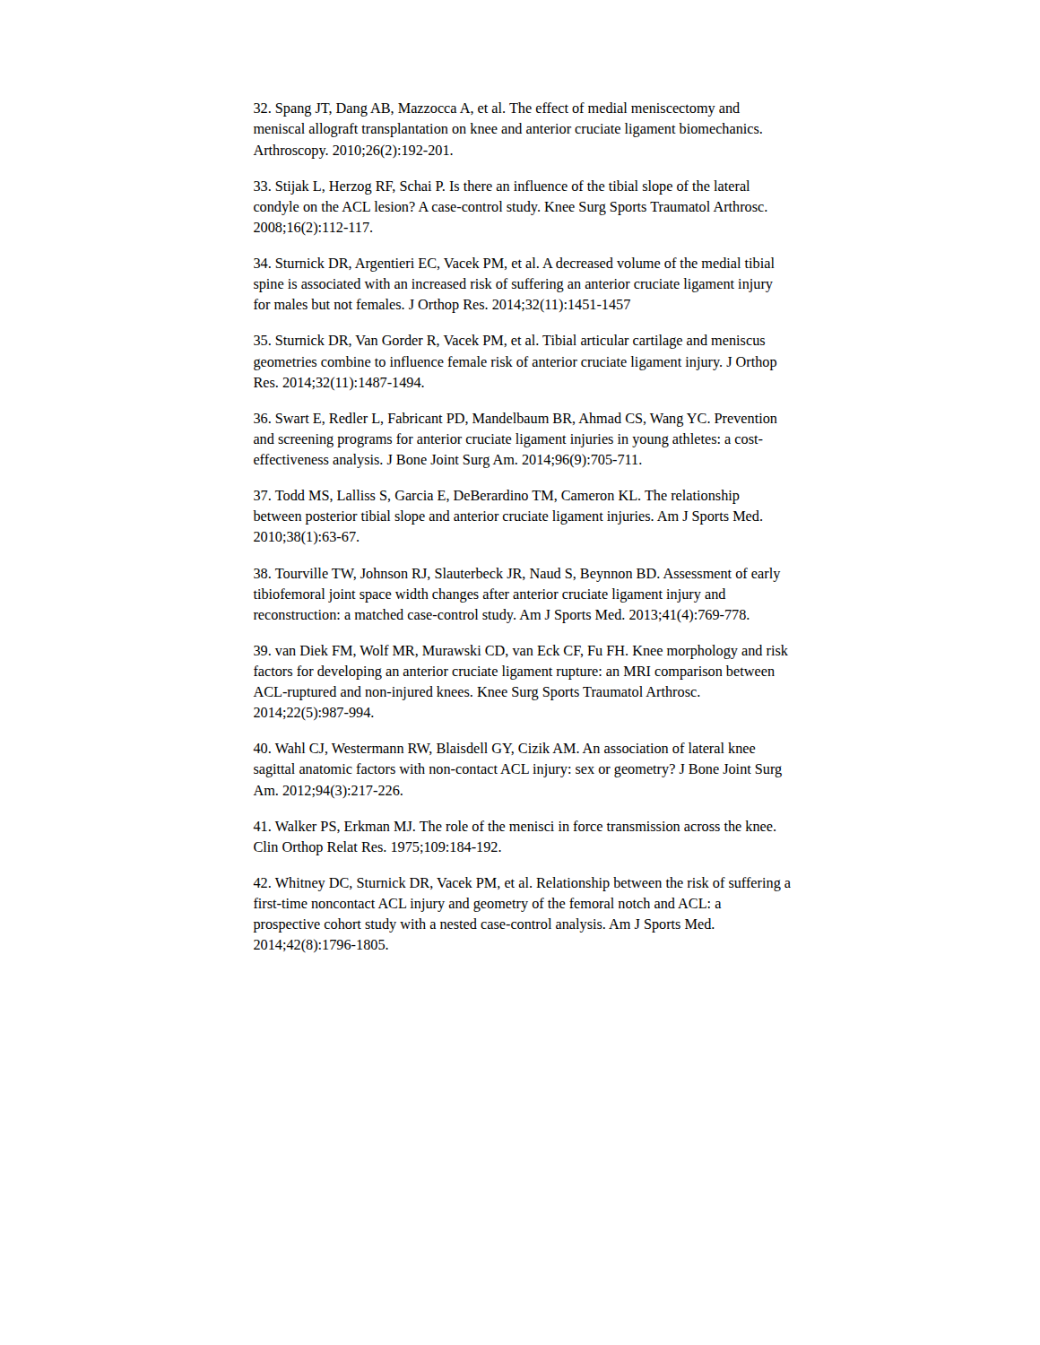32. Spang JT, Dang AB, Mazzocca A, et al. The effect of medial meniscectomy and meniscal allograft transplantation on knee and anterior cruciate ligament biomechanics. Arthroscopy. 2010;26(2):192-201.
33. Stijak L, Herzog RF, Schai P. Is there an influence of the tibial slope of the lateral condyle on the ACL lesion? A case-control study. Knee Surg Sports Traumatol Arthrosc. 2008;16(2):112-117.
34. Sturnick DR, Argentieri EC, Vacek PM, et al. A decreased volume of the medial tibial spine is associated with an increased risk of suffering an anterior cruciate ligament injury for males but not females. J Orthop Res. 2014;32(11):1451-1457
35. Sturnick DR, Van Gorder R, Vacek PM, et al. Tibial articular cartilage and meniscus geometries combine to influence female risk of anterior cruciate ligament injury. J Orthop Res. 2014;32(11):1487-1494.
36. Swart E, Redler L, Fabricant PD, Mandelbaum BR, Ahmad CS, Wang YC. Prevention and screening programs for anterior cruciate ligament injuries in young athletes: a cost-effectiveness analysis. J Bone Joint Surg Am. 2014;96(9):705-711.
37. Todd MS, Lalliss S, Garcia E, DeBerardino TM, Cameron KL. The relationship between posterior tibial slope and anterior cruciate ligament injuries. Am J Sports Med. 2010;38(1):63-67.
38. Tourville TW, Johnson RJ, Slauterbeck JR, Naud S, Beynnon BD. Assessment of early tibiofemoral joint space width changes after anterior cruciate ligament injury and reconstruction: a matched case-control study. Am J Sports Med. 2013;41(4):769-778.
39. van Diek FM, Wolf MR, Murawski CD, van Eck CF, Fu FH. Knee morphology and risk factors for developing an anterior cruciate ligament rupture: an MRI comparison between ACL-ruptured and non-injured knees. Knee Surg Sports Traumatol Arthrosc. 2014;22(5):987-994.
40. Wahl CJ, Westermann RW, Blaisdell GY, Cizik AM. An association of lateral knee sagittal anatomic factors with non-contact ACL injury: sex or geometry? J Bone Joint Surg Am. 2012;94(3):217-226.
41. Walker PS, Erkman MJ. The role of the menisci in force transmission across the knee. Clin Orthop Relat Res. 1975;109:184-192.
42. Whitney DC, Sturnick DR, Vacek PM, et al. Relationship between the risk of suffering a first-time noncontact ACL injury and geometry of the femoral notch and ACL: a prospective cohort study with a nested case-control analysis. Am J Sports Med. 2014;42(8):1796-1805.